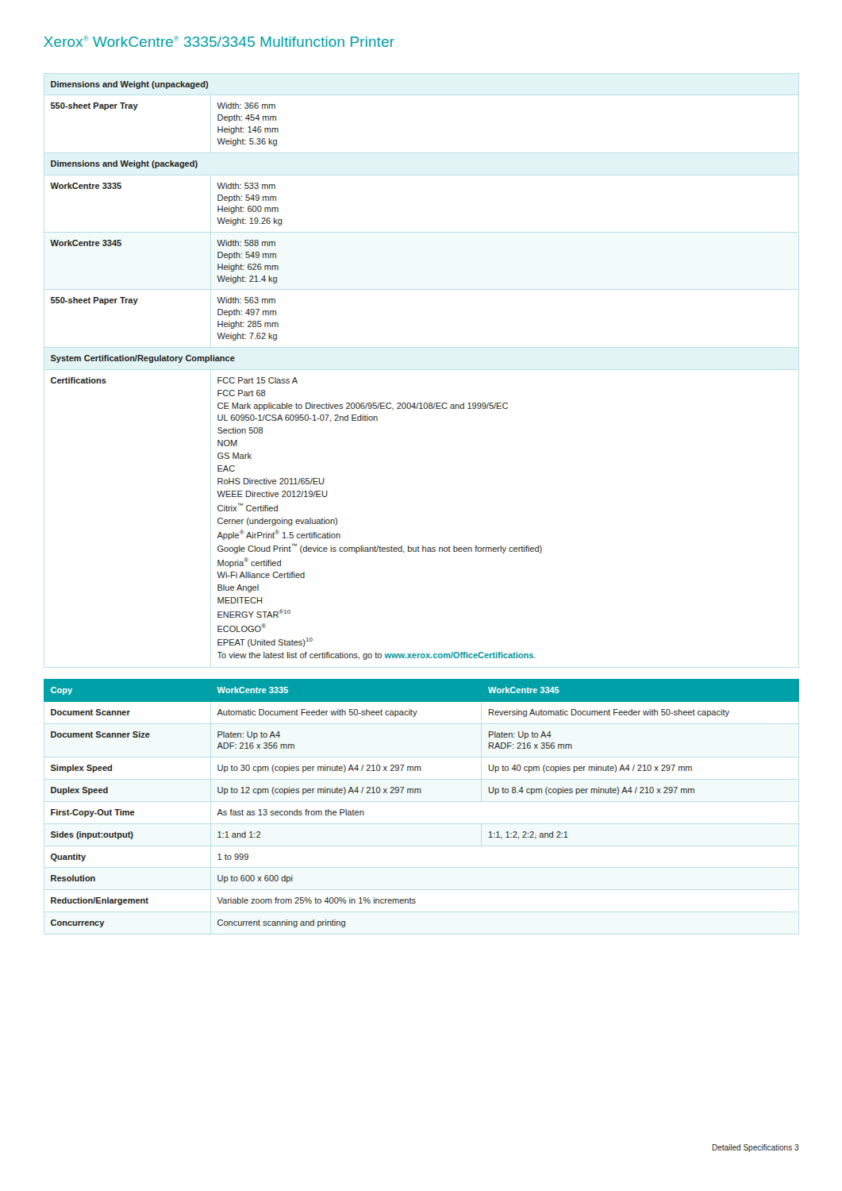Xerox® WorkCentre® 3335/3345 Multifunction Printer
| Dimensions and Weight (unpackaged) |
| --- |
| 550-sheet Paper Tray | Width: 366 mm Depth: 454 mm Height: 146 mm Weight: 5.36 kg |
| Dimensions and Weight (packaged) |
| WorkCentre 3335 | Width: 533 mm Depth: 549 mm Height: 600 mm Weight: 19.26 kg |
| WorkCentre 3345 | Width: 588 mm Depth: 549 mm Height: 626 mm Weight: 21.4 kg |
| 550-sheet Paper Tray | Width: 563 mm Depth: 497 mm Height: 285 mm Weight: 7.62 kg |
| System Certification/Regulatory Compliance |
| Certifications | FCC Part 15 Class A FCC Part 68 CE Mark applicable to Directives 2006/95/EC, 2004/108/EC and 1999/5/EC UL 60950-1/CSA 60950-1-07, 2nd Edition Section 508 NOM GS Mark EAC RoHS Directive 2011/65/EU WEEE Directive 2012/19/EU Citrix ™ Certified Cerner (undergoing evaluation) Apple ® AirPrint ® 1.5 certification Google Cloud Print ™ (device is compliant/tested, but has not been formerly certified) Mopria ® certified Wi-Fi Alliance Certified Blue Angel MEDITECH ENERGY STAR ®10 ECOLOGO ® EPEAT (United States) 10 To view the latest list of certifications, go to www.xerox.com/OfficeCertifications . |
| Copy | WorkCentre 3335 | WorkCentre 3345 |
| --- | --- | --- |
| Document Scanner | Automatic Document Feeder with 50-sheet capacity | Reversing Automatic Document Feeder with 50-sheet capacity |
| Document Scanner Size | Platen: Up to A4 ADF: 216 x 356 mm | Platen: Up to A4 RADF: 216 x 356 mm |
| Simplex Speed | Up to 30 cpm (copies per minute) A4 / 210 x 297 mm | Up to 40 cpm (copies per minute) A4 / 210 x 297 mm |
| Duplex Speed | Up to 12 cpm (copies per minute) A4 / 210 x 297 mm | Up to 8.4 cpm (copies per minute) A4 / 210 x 297 mm |
| First-Copy-Out Time | As fast as 13 seconds from the Platen |
| Sides (input:output) | 1:1 and 1:2 | 1:1, 1:2, 2:2, and 2:1 |
| Quantity | 1 to 999 |
| Resolution | Up to 600 x 600 dpi |
| Reduction/Enlargement | Variable zoom from 25% to 400% in 1% increments |
| Concurrency | Concurrent scanning and printing |
Detailed Specifications 3